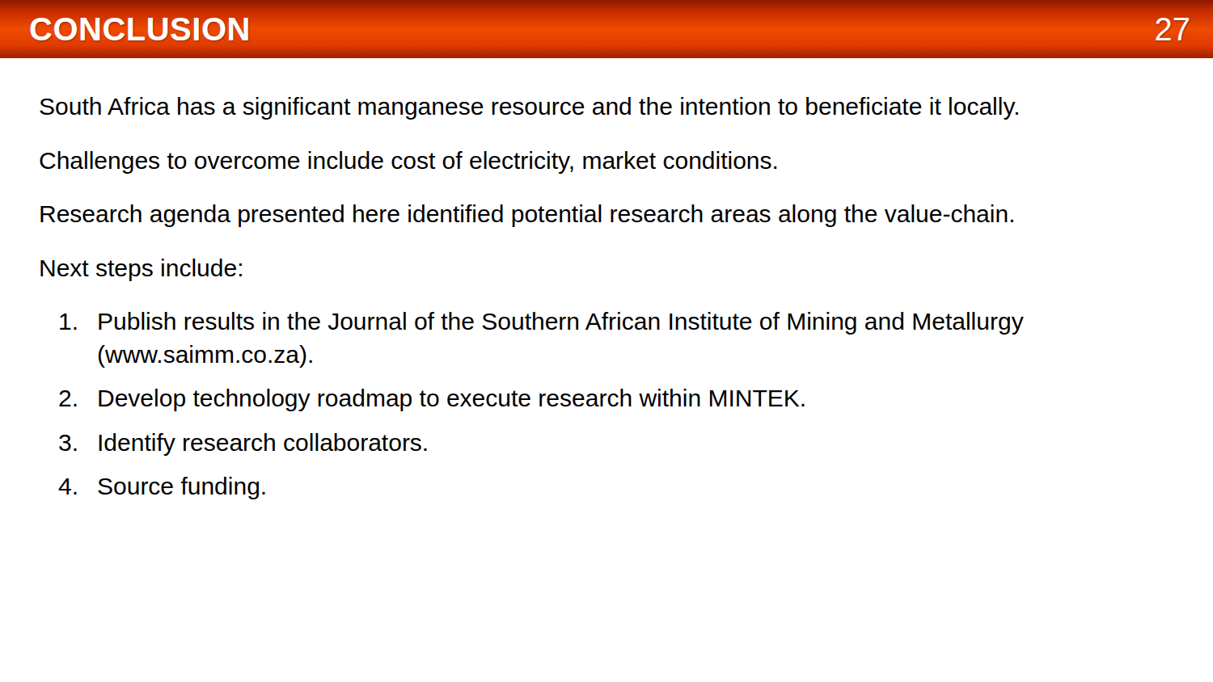CONCLUSION
27
South Africa has a significant manganese resource and the intention to beneficiate it locally.
Challenges to overcome include cost of electricity, market conditions.
Research agenda presented here identified potential research areas along the value-chain.
Next steps include:
Publish results in the Journal of the Southern African Institute of Mining and Metallurgy (www.saimm.co.za).
Develop technology roadmap to execute research within MINTEK.
Identify research collaborators.
Source funding.